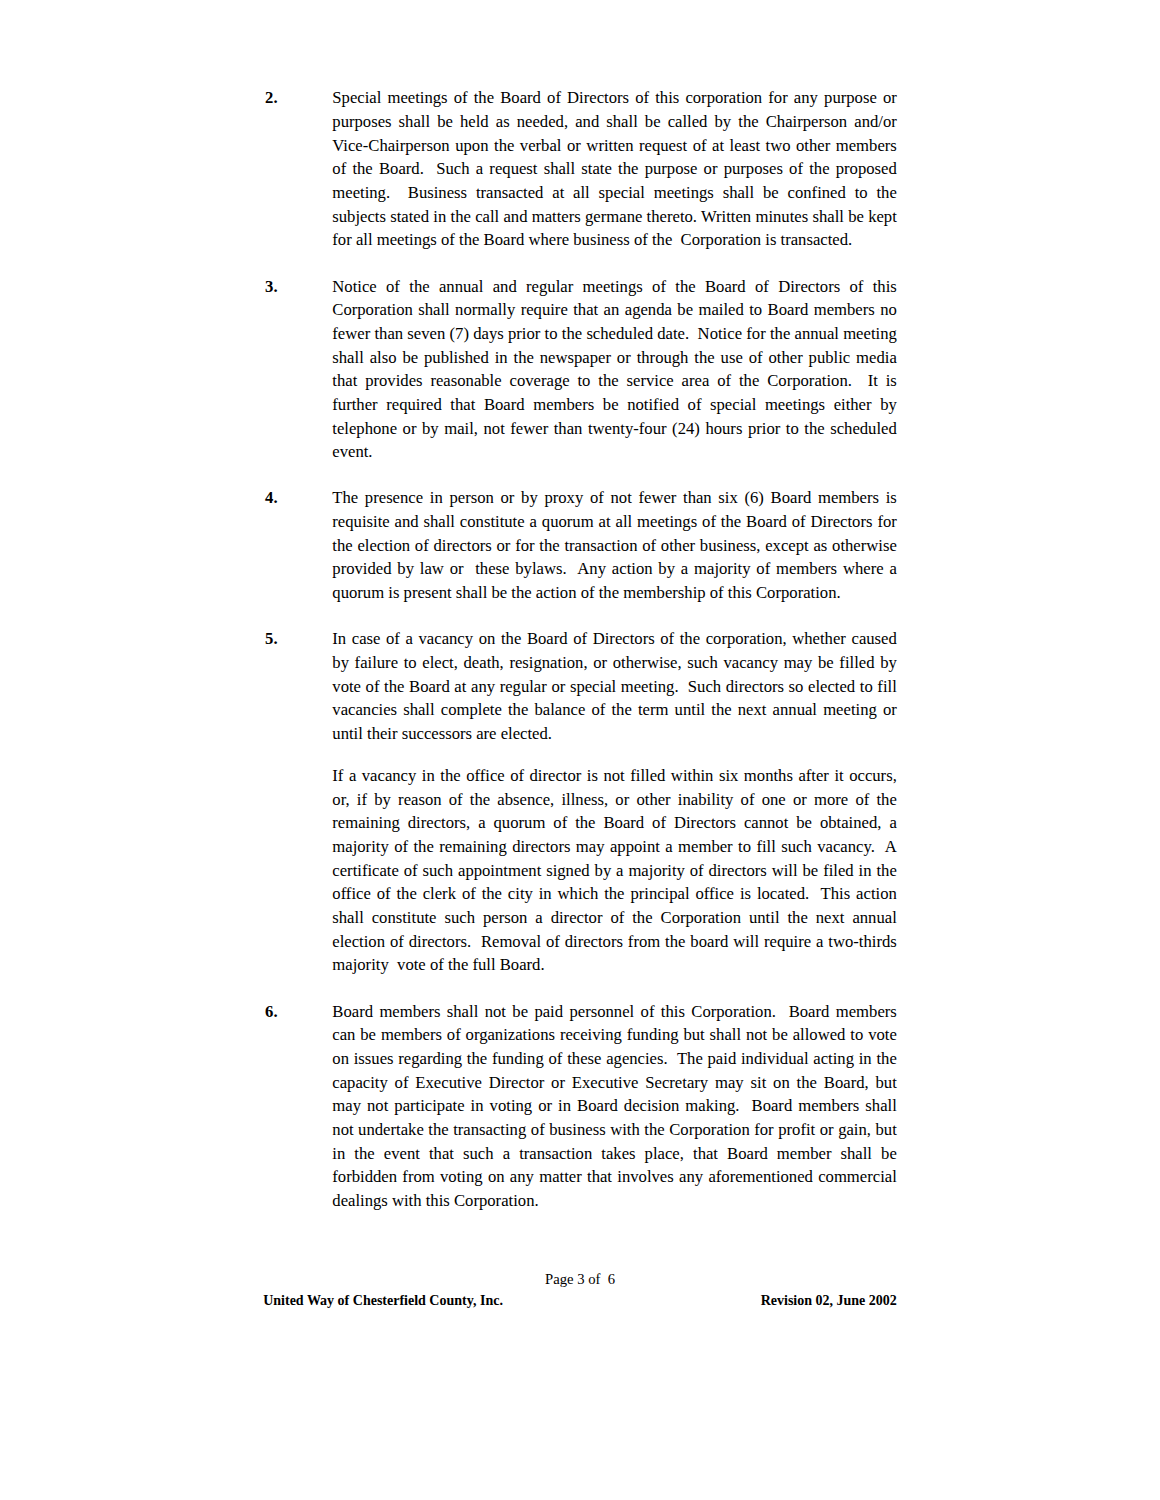2.
Special meetings of the Board of Directors of this corporation for any purpose or purposes shall be held as needed, and shall be called by the Chairperson and/or Vice-Chairperson upon the verbal or written request of at least two other members of the Board. Such a request shall state the purpose or purposes of the proposed meeting. Business transacted at all special meetings shall be confined to the subjects stated in the call and matters germane thereto. Written minutes shall be kept for all meetings of the Board where business of the Corporation is transacted.
3.
Notice of the annual and regular meetings of the Board of Directors of this Corporation shall normally require that an agenda be mailed to Board members no fewer than seven (7) days prior to the scheduled date. Notice for the annual meeting shall also be published in the newspaper or through the use of other public media that provides reasonable coverage to the service area of the Corporation. It is further required that Board members be notified of special meetings either by telephone or by mail, not fewer than twenty-four (24) hours prior to the scheduled event.
4.
The presence in person or by proxy of not fewer than six (6) Board members is requisite and shall constitute a quorum at all meetings of the Board of Directors for the election of directors or for the transaction of other business, except as otherwise provided by law or these bylaws. Any action by a majority of members where a quorum is present shall be the action of the membership of this Corporation.
5.
In case of a vacancy on the Board of Directors of the corporation, whether caused by failure to elect, death, resignation, or otherwise, such vacancy may be filled by vote of the Board at any regular or special meeting. Such directors so elected to fill vacancies shall complete the balance of the term until the next annual meeting or until their successors are elected.
If a vacancy in the office of director is not filled within six months after it occurs, or, if by reason of the absence, illness, or other inability of one or more of the remaining directors, a quorum of the Board of Directors cannot be obtained, a majority of the remaining directors may appoint a member to fill such vacancy. A certificate of such appointment signed by a majority of directors will be filed in the office of the clerk of the city in which the principal office is located. This action shall constitute such person a director of the Corporation until the next annual election of directors. Removal of directors from the board will require a two-thirds majority vote of the full Board.
6.
Board members shall not be paid personnel of this Corporation. Board members can be members of organizations receiving funding but shall not be allowed to vote on issues regarding the funding of these agencies. The paid individual acting in the capacity of Executive Director or Executive Secretary may sit on the Board, but may not participate in voting or in Board decision making. Board members shall not undertake the transacting of business with the Corporation for profit or gain, but in the event that such a transaction takes place, that Board member shall be forbidden from voting on any matter that involves any aforementioned commercial dealings with this Corporation.
Page 3 of 6
United Way of Chesterfield County, Inc. Revision 02, June 2002